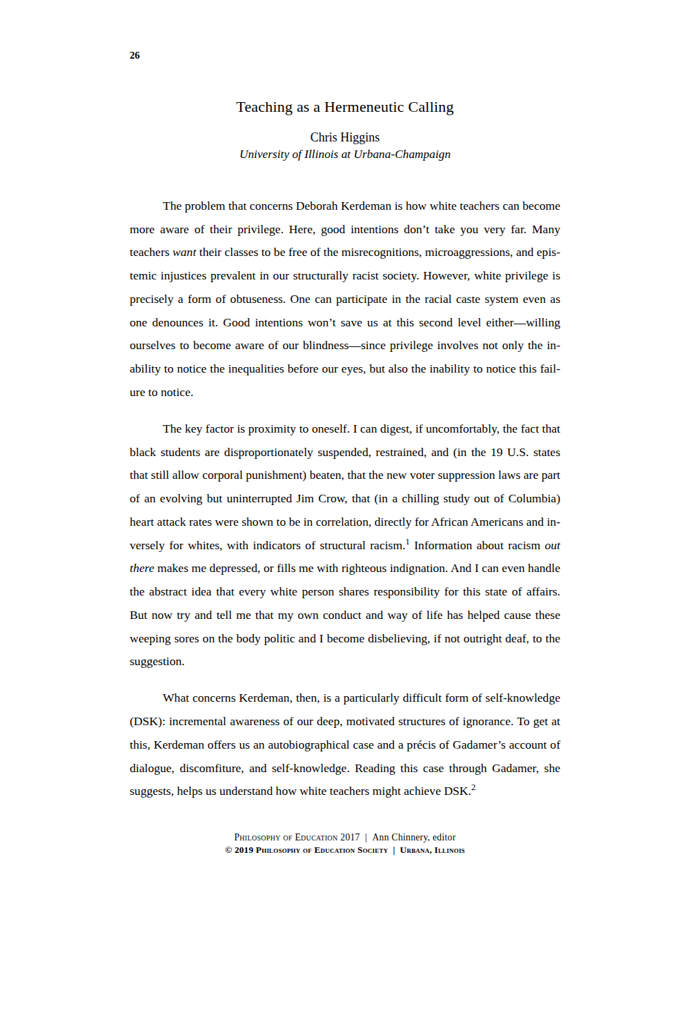26
Teaching as a Hermeneutic Calling
Chris Higgins
University of Illinois at Urbana-Champaign
The problem that concerns Deborah Kerdeman is how white teachers can become more aware of their privilege. Here, good intentions don’t take you very far. Many teachers want their classes to be free of the misrecognitions, microaggressions, and epistemic injustices prevalent in our structurally racist society. However, white privilege is precisely a form of obtuseness. One can participate in the racial caste system even as one denounces it. Good intentions won’t save us at this second level either—willing ourselves to become aware of our blindness—since privilege involves not only the inability to notice the inequalities before our eyes, but also the inability to notice this failure to notice.
The key factor is proximity to oneself. I can digest, if uncomfortably, the fact that black students are disproportionately suspended, restrained, and (in the 19 U.S. states that still allow corporal punishment) beaten, that the new voter suppression laws are part of an evolving but uninterrupted Jim Crow, that (in a chilling study out of Columbia) heart attack rates were shown to be in correlation, directly for African Americans and inversely for whites, with indicators of structural racism.1 Information about racism out there makes me depressed, or fills me with righteous indignation. And I can even handle the abstract idea that every white person shares responsibility for this state of affairs. But now try and tell me that my own conduct and way of life has helped cause these weeping sores on the body politic and I become disbelieving, if not outright deaf, to the suggestion.
What concerns Kerdeman, then, is a particularly difficult form of self-knowledge (DSK): incremental awareness of our deep, motivated structures of ignorance. To get at this, Kerdeman offers us an autobiographical case and a précis of Gadamer’s account of dialogue, discomfiture, and self-knowledge. Reading this case through Gadamer, she suggests, helps us understand how white teachers might achieve DSK.2
Philosophy of Education 2017 | Ann Chinnery, editor
© 2019 Philosophy of Education Society | Urbana, Illinois